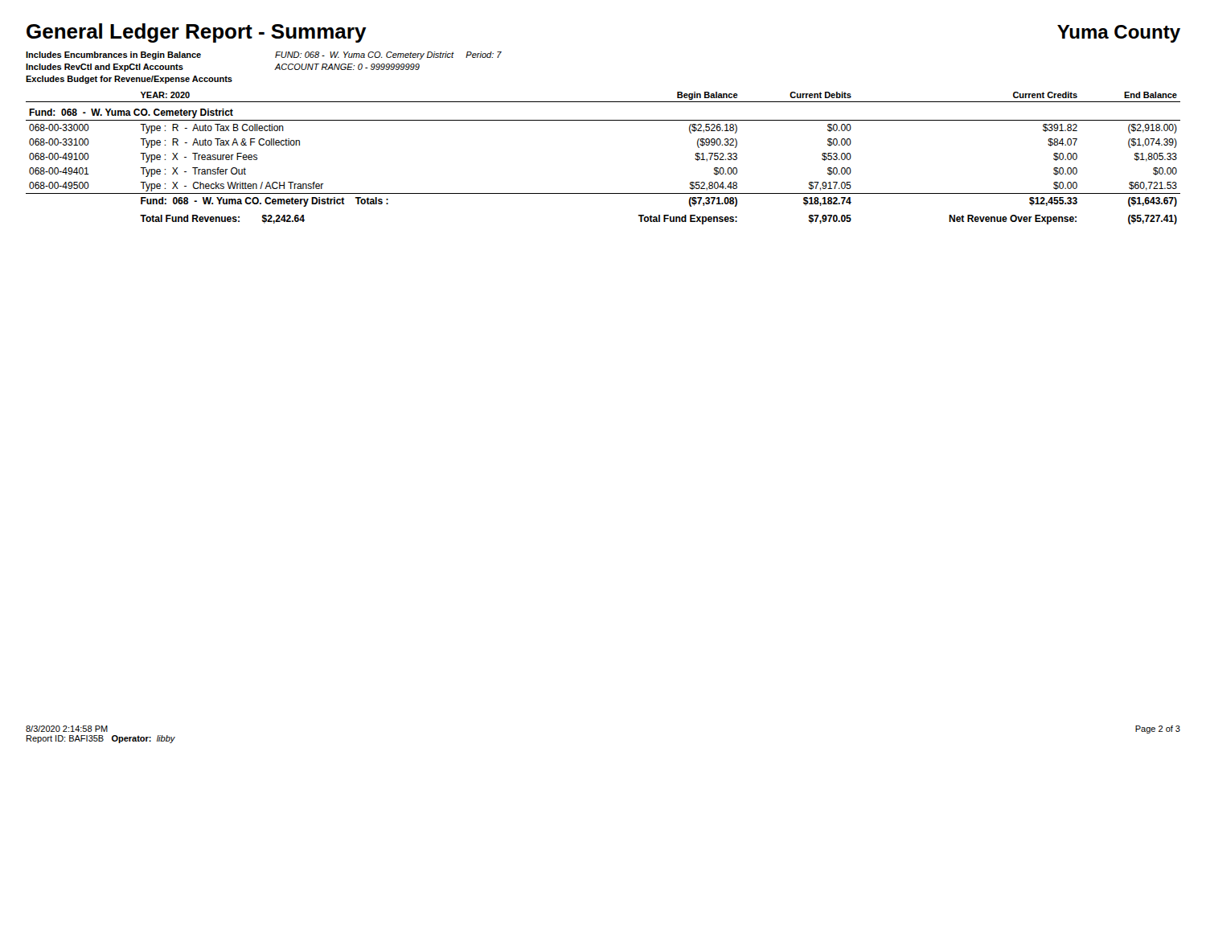General Ledger Report - Summary
Yuma County
Includes Encumbrances in Begin Balance
Includes RevCtl and ExpCtl Accounts
Excludes Budget for Revenue/Expense Accounts
FUND: 068 - W. Yuma CO. Cemetery District Period: 7
ACCOUNT RANGE: 0 - 9999999999
| | YEAR: 2020 | Begin Balance | Current Debits | Current Credits | End Balance |
| --- | --- | --- | --- | --- | --- |
| Fund: 068 - W. Yuma CO. Cemetery District |
| 068-00-33000 | Type : R - Auto Tax B Collection | ($2,526.18) | $0.00 | $391.82 | ($2,918.00) |
| 068-00-33100 | Type : R - Auto Tax A & F Collection | ($990.32) | $0.00 | $84.07 | ($1,074.39) |
| 068-00-49100 | Type : X - Treasurer Fees | $1,752.33 | $53.00 | $0.00 | $1,805.33 |
| 068-00-49401 | Type : X - Transfer Out | $0.00 | $0.00 | $0.00 | $0.00 |
| 068-00-49500 | Type : X - Checks Written / ACH Transfer | $52,804.48 | $7,917.05 | $0.00 | $60,721.53 |
| | Fund: 068 - W. Yuma CO. Cemetery District Totals : | ($7,371.08) | $18,182.74 | $12,455.33 | ($1,643.67) |
| | Total Fund Revenues: $2,242.64 | Total Fund Expenses: | $7,970.05 | Net Revenue Over Expense: | ($5,727.41) |
Page 2 of 3 8/3/2020 2:14:58 PM
Report ID: BAFI35B Operator: libby